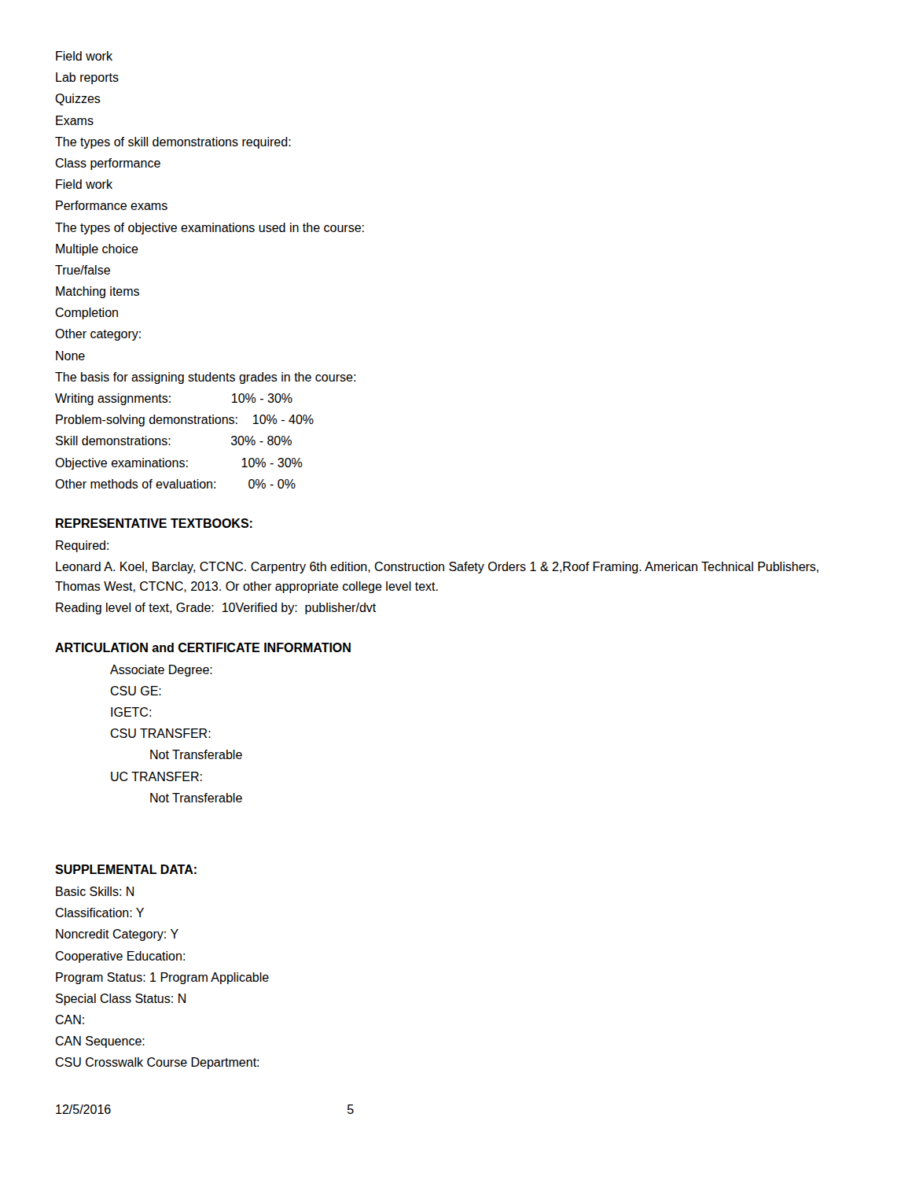Field work
Lab reports
Quizzes
Exams
The types of skill demonstrations required:
Class performance
Field work
Performance exams
The types of objective examinations used in the course:
Multiple choice
True/false
Matching items
Completion
Other category:
None
The basis for assigning students grades in the course:
Writing assignments: 10% - 30%
Problem-solving demonstrations: 10% - 40%
Skill demonstrations: 30% - 80%
Objective examinations: 10% - 30%
Other methods of evaluation: 0% - 0%
REPRESENTATIVE TEXTBOOKS:
Required:
Leonard A. Koel, Barclay, CTCNC. Carpentry 6th edition, Construction Safety Orders 1 & 2,Roof Framing. American Technical Publishers, Thomas West, CTCNC, 2013. Or other appropriate college level text.
Reading level of text, Grade: 10Verified by: publisher/dvt
ARTICULATION and CERTIFICATE INFORMATION
Associate Degree:
CSU GE:
IGETC:
CSU TRANSFER:
Not Transferable
UC TRANSFER:
Not Transferable
SUPPLEMENTAL DATA:
Basic Skills: N
Classification: Y
Noncredit Category: Y
Cooperative Education:
Program Status: 1 Program Applicable
Special Class Status: N
CAN:
CAN Sequence:
CSU Crosswalk Course Department:
12/5/2016 5